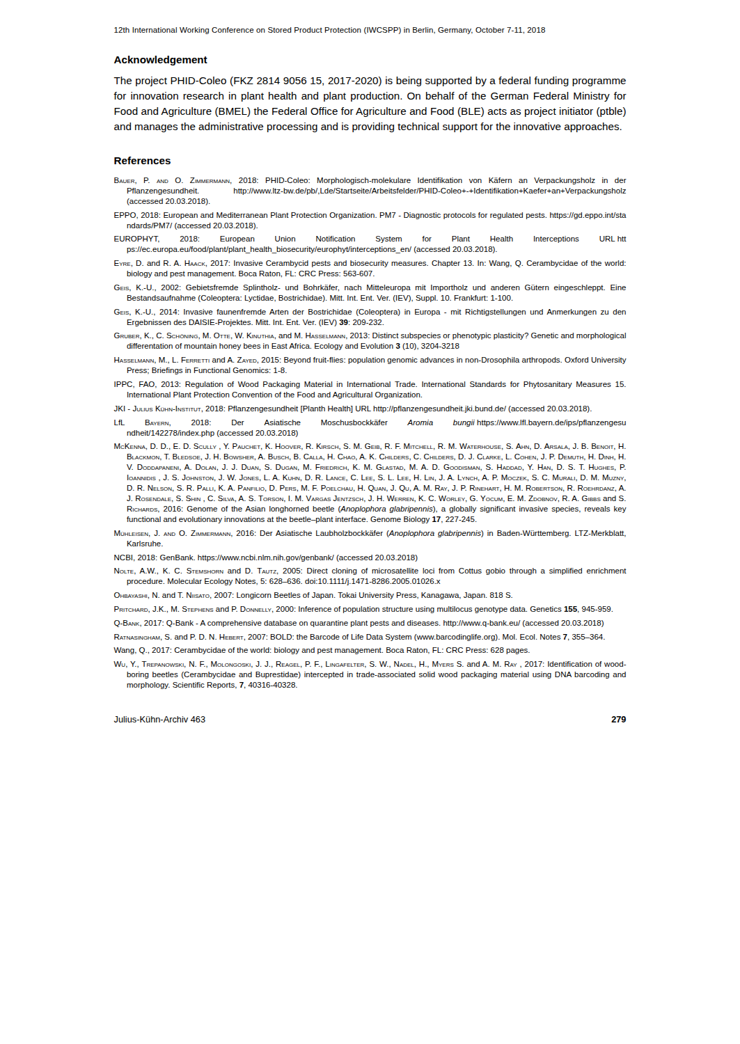12th International Working Conference on Stored Product Protection (IWCSPP) in Berlin, Germany, October 7-11, 2018
Acknowledgement
The project PHID-Coleo (FKZ 2814 9056 15, 2017-2020) is being supported by a federal funding programme for innovation research in plant health and plant production. On behalf of the German Federal Ministry for Food and Agriculture (BMEL) the Federal Office for Agriculture and Food (BLE) acts as project initiator (ptble) and manages the administrative processing and is providing technical support for the innovative approaches.
References
Bauer, P. and O. Zimmermann, 2018: PHID-Coleo: Morphologisch-molekulare Identifikation von Käfern an Verpackungsholz in der Pflanzengesundheit. http://www.ltz-bw.de/pb/,Lde/Startseite/Arbeitsfelder/PHID-Coleo+-+Identifikation+Kaefer+an+Verpackungsholz (accessed 20.03.2018).
EPPO, 2018: European and Mediterranean Plant Protection Organization. PM7 - Diagnostic protocols for regulated pests. https://gd.eppo.int/standards/PM7/ (accessed 20.03.2018).
EUROPHYT, 2018: European Union Notification System for Plant Health Interceptions URL https://ec.europa.eu/food/plant/plant_health_biosecurity/europhyt/interceptions_en/ (accessed 20.03.2018).
Eyre, D. and R. A. Haack, 2017: Invasive Cerambycid pests and biosecurity measures. Chapter 13. In: Wang, Q. Cerambycidae of the world: biology and pest management. Boca Raton, FL: CRC Press: 563-607.
Geis, K.-U., 2002: Gebietsfremde Splintholz- und Bohrkäfer, nach Mitteleuropa mit Importholz und anderen Gütern eingeschleppt. Eine Bestandsaufnahme (Coleoptera: Lyctidae, Bostrichidae). Mitt. Int. Ent. Ver. (IEV), Suppl. 10. Frankfurt: 1-100.
Geis, K.-U., 2014: Invasive faunenfremde Arten der Bostrichidae (Coleoptera) in Europa - mit Richtigstellungen und Anmerkungen zu den Ergebnissen des DAISIE-Projektes. Mitt. Int. Ent. Ver. (IEV) 39: 209-232.
Gruber, K., C. Schöning, M. Otte, W. Kinuthia, and M. Hasselmann, 2013: Distinct subspecies or phenotypic plasticity? Genetic and morphological differentation of mountain honey bees in East Africa. Ecology and Evolution 3 (10), 3204-3218
Hasselmann, M., L. Ferretti and A. Zayed, 2015: Beyond fruit-flies: population genomic advances in non-Drosophila arthropods. Oxford University Press; Briefings in Functional Genomics: 1-8.
IPPC, FAO, 2013: Regulation of Wood Packaging Material in International Trade. International Standards for Phytosanitary Measures 15. International Plant Protection Convention of the Food and Agricultural Organization.
JKI - Julius Kühn-Institut, 2018: Pflanzengesundheit [Planth Health] URL http://pflanzengesundheit.jki.bund.de/ (accessed 20.03.2018).
LfL Bayern, 2018: Der Asiatische Moschusbockkäfer Aromia bungii https://www.lfl.bayern.de/ips/pflanzengesundheit/142278/index.php (accessed 20.03.2018)
McKenna, D. D., E. D. Scully , Y. Pauchet, K. Hoover, R. Kirsch, S. M. Geib, R. F. Mitchell, R. M. Waterhouse, S. Ahn, D. Arsala, J. B. Benoit, H. Blackmon, T. Bledsoe, J. H. Bowsher, A. Busch, B. Calla, H. Chao, A. K. Childers, C. Childers, D. J. Clarke, L. Cohen, J. P. Demuth, H. Dinh, H. V. Doddapaneni, A. Dolan, J. J. Duan, S. Dugan, M. Friedrich, K. M. Glastad, M. A. D. Goodisman, S. Haddad, Y. Han, D. S. T. Hughes, P. Ioannidis , J. S. Johnston, J. W. Jones, L. A. Kuhn, D. R. Lance, C. Lee, S. L. Lee, H. Lin, J. A. Lynch, A. P. Moczek, S. C. Murali, D. M. Muzny, D. R. Nelson, S. R. Palli, K. A. Panfilio, D. Pers, M. F. Poelchau, H. Quan, J. Qu, A. M. Ray, J. P. Rinehart, H. M. Robertson, R. Roehrdanz, A. J. Rosendale, S. Shin , C. Silva, A. S. Torson, I. M. Vargas Jentzsch, J. H. Werren, K. C. Worley, G. Yocum, E. M. Zdobnov, R. A. Gibbs and S. Richards, 2016: Genome of the Asian longhorned beetle (Anoplophora glabripennis), a globally significant invasive species, reveals key functional and evolutionary innovations at the beetle–plant interface. Genome Biology 17, 227-245.
Mühleisen, J. and O. Zimmermann, 2016: Der Asiatische Laubholzbockkäfer (Anoplophora glabripennis) in Baden-Württemberg. LTZ-Merkblatt, Karlsruhe.
NCBI, 2018: GenBank. https://www.ncbi.nlm.nih.gov/genbank/ (accessed 20.03.2018)
Nolte, A.W., K. C. Stemshorn and D. Tautz, 2005: Direct cloning of microsatellite loci from Cottus gobio through a simplified enrichment procedure. Molecular Ecology Notes, 5: 628–636. doi:10.1111/j.1471-8286.2005.01026.x
Ohbayashi, N. and T. Niisato, 2007: Longicorn Beetles of Japan. Tokai University Press, Kanagawa, Japan. 818 S.
Pritchard, J.K., M. Stephens and P. Donnelly, 2000: Inference of population structure using multilocus genotype data. Genetics 155, 945-959.
Q-Bank, 2017: Q-Bank - A comprehensive database on quarantine plant pests and diseases. http://www.q-bank.eu/ (accessed 20.03.2018)
Ratnasingham, S. and P. D. N. Hebert, 2007: BOLD: the Barcode of Life Data System (www.barcodinglife.org). Mol. Ecol. Notes 7, 355–364.
Wang, Q., 2017: Cerambycidae of the world: biology and pest management. Boca Raton, FL: CRC Press: 628 pages.
Wu, Y., Trepanowski, N. F., Molongoski, J. J., Reagel, P. F., Lingafelter, S. W., Nadel, H., Myers S. and A. M. Ray , 2017: Identification of wood-boring beetles (Cerambycidae and Buprestidae) intercepted in trade-associated solid wood packaging material using DNA barcoding and morphology. Scientific Reports, 7, 40316-40328.
Julius-Kühn-Archiv 463 279